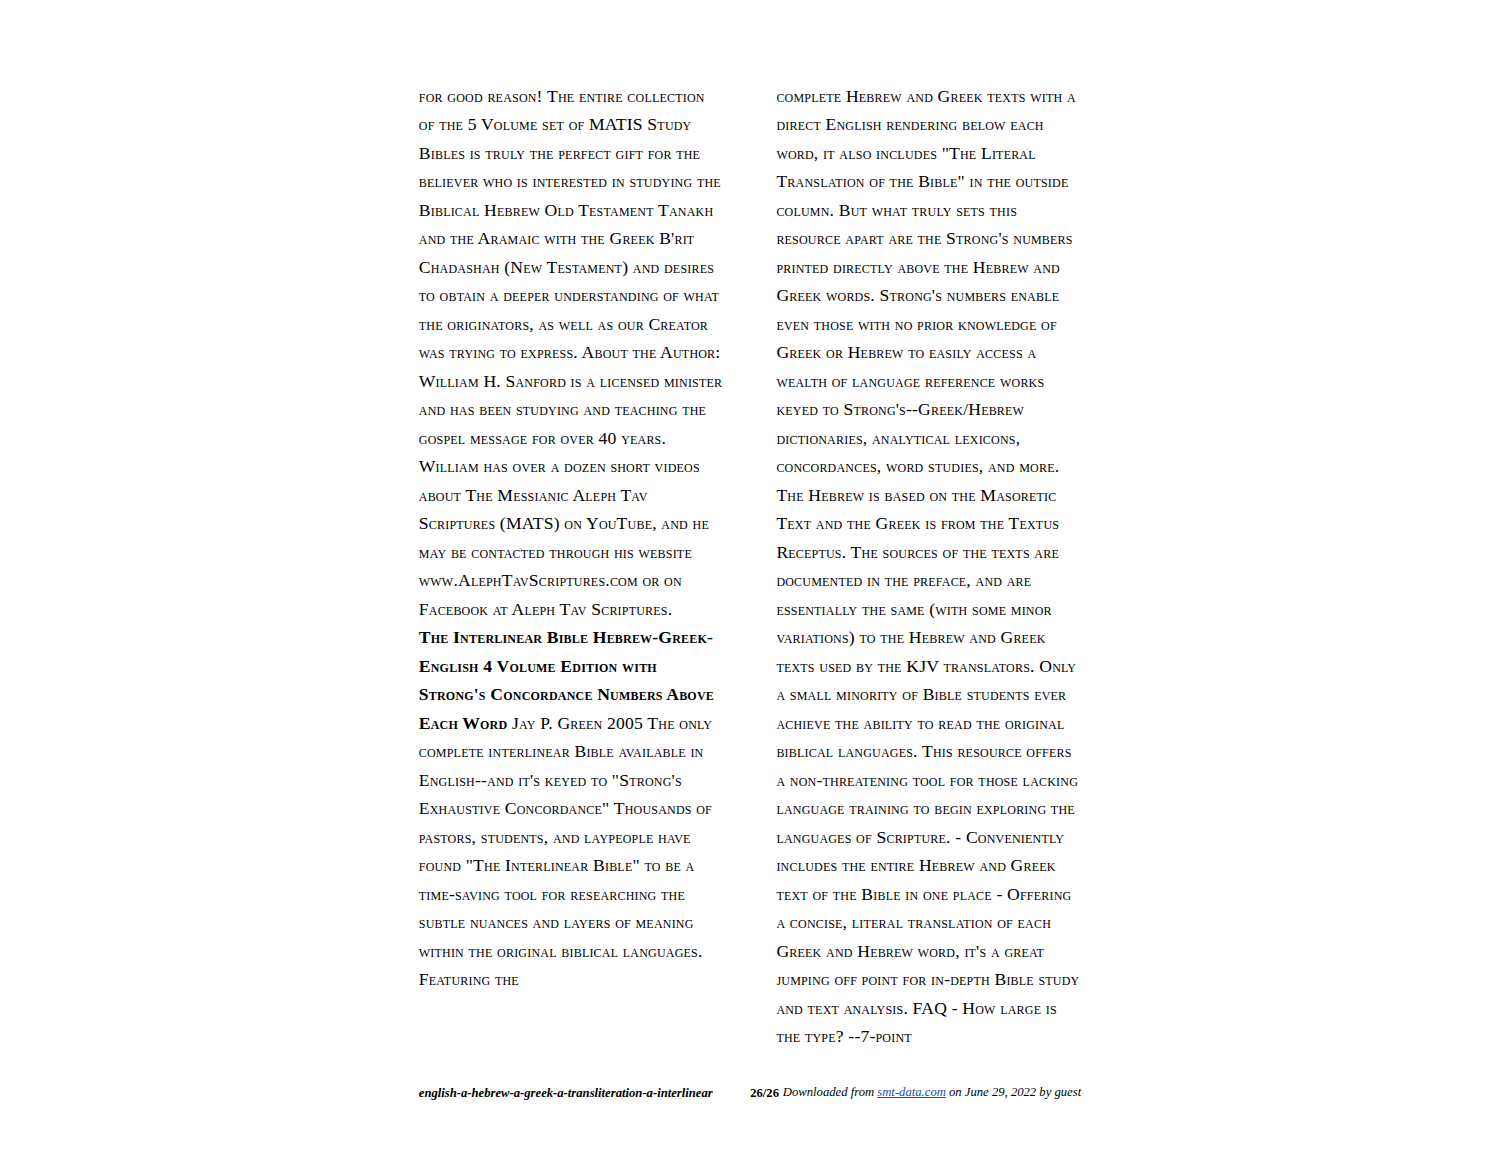for good reason! The entire collection of the 5 Volume set of MATIS Study Bibles is truly the perfect gift for the believer who is interested in studying the Biblical Hebrew Old Testament Tanakh and the Aramaic with the Greek B'rit Chadashah (New Testament) and desires to obtain a deeper understanding of what the originators, as well as our Creator was trying to express. About the Author: William H. Sanford is a licensed minister and has been studying and teaching the gospel message for over 40 years. William has over a dozen short videos about The Messianic Aleph Tav Scriptures (MATS) on YouTube, and he may be contacted through his website www.AlephTavScriptures.com or on Facebook at Aleph Tav Scriptures.
The Interlinear Bible Hebrew-Greek-English 4 Volume Edition with Strong's Concordance Numbers Above Each Word Jay P. Green 2005 The only complete interlinear Bible available in English--and it's keyed to "Strong's Exhaustive Concordance" Thousands of pastors, students, and laypeople have found "The Interlinear Bible" to be a time-saving tool for researching the subtle nuances and layers of meaning within the original biblical languages. Featuring the
complete Hebrew and Greek texts with a direct English rendering below each word, it also includes "The Literal Translation of the Bible" in the outside column. But what truly sets this resource apart are the Strong's numbers printed directly above the Hebrew and Greek words. Strong's numbers enable even those with no prior knowledge of Greek or Hebrew to easily access a wealth of language reference works keyed to Strong's--Greek/Hebrew dictionaries, analytical lexicons, concordances, word studies, and more. The Hebrew is based on the Masoretic Text and the Greek is from the Textus Receptus. The sources of the texts are documented in the preface, and are essentially the same (with some minor variations) to the Hebrew and Greek texts used by the KJV translators. Only a small minority of Bible students ever achieve the ability to read the original biblical languages. This resource offers a non-threatening tool for those lacking language training to begin exploring the languages of Scripture. - Conveniently includes the entire Hebrew and Greek text of the Bible in one place - Offering a concise, literal translation of each Greek and Hebrew word, it's a great jumping off point for in-depth Bible study and text analysis. FAQ - How large is the type? --7-point
english-a-hebrew-a-greek-a-transliteration-a-interlinear
26/26
Downloaded from smt-data.com on June 29, 2022 by guest